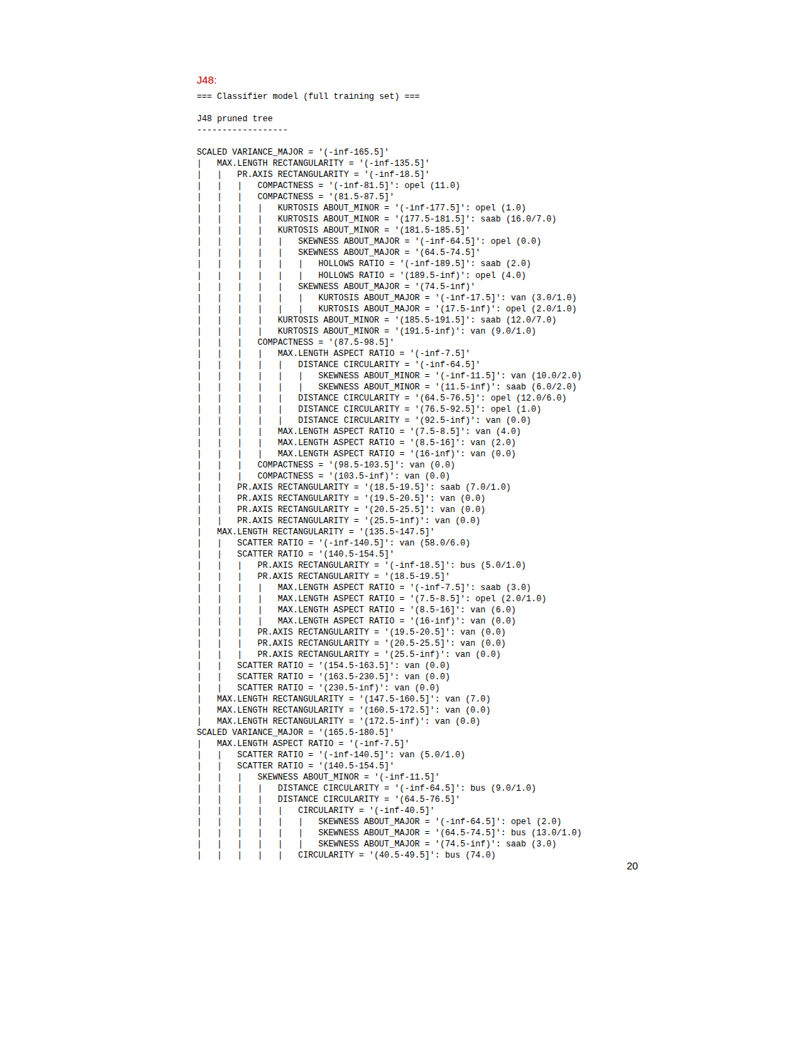J48:
=== Classifier model (full training set) ===

J48 pruned tree
------------------

SCALED VARIANCE_MAJOR = '(-inf-165.5]'
|   MAX.LENGTH RECTANGULARITY = '(-inf-135.5]'
|   |   PR.AXIS RECTANGULARITY = '(-inf-18.5]'
|   |   |   COMPACTNESS = '(-inf-81.5]': opel (11.0)
|   |   |   COMPACTNESS = '(81.5-87.5]'
|   |   |   |   KURTOSIS ABOUT_MINOR = '(-inf-177.5]': opel (1.0)
|   |   |   |   KURTOSIS ABOUT_MINOR = '(177.5-181.5]': saab (16.0/7.0)
|   |   |   |   KURTOSIS ABOUT_MINOR = '(181.5-185.5]'
|   |   |   |   |   SKEWNESS ABOUT_MAJOR = '(-inf-64.5]': opel (0.0)
|   |   |   |   |   SKEWNESS ABOUT_MAJOR = '(64.5-74.5]'
|   |   |   |   |   |   HOLLOWS RATIO = '(-inf-189.5]': saab (2.0)
|   |   |   |   |   |   HOLLOWS RATIO = '(189.5-inf)': opel (4.0)
|   |   |   |   |   SKEWNESS ABOUT_MAJOR = '(74.5-inf)'
|   |   |   |   |   |   KURTOSIS ABOUT_MAJOR = '(-inf-17.5]': van (3.0/1.0)
|   |   |   |   |   |   KURTOSIS ABOUT_MAJOR = '(17.5-inf)': opel (2.0/1.0)
|   |   |   |   KURTOSIS ABOUT_MINOR = '(185.5-191.5]': saab (12.0/7.0)
|   |   |   |   KURTOSIS ABOUT_MINOR = '(191.5-inf)': van (9.0/1.0)
|   |   |   COMPACTNESS = '(87.5-98.5]'
|   |   |   |   MAX.LENGTH ASPECT RATIO = '(-inf-7.5]'
|   |   |   |   |   DISTANCE CIRCULARITY = '(-inf-64.5]'
|   |   |   |   |   |   SKEWNESS ABOUT_MINOR = '(-inf-11.5]': van (10.0/2.0)
|   |   |   |   |   |   SKEWNESS ABOUT_MINOR = '(11.5-inf)': saab (6.0/2.0)
|   |   |   |   |   DISTANCE CIRCULARITY = '(64.5-76.5]': opel (12.0/6.0)
|   |   |   |   |   DISTANCE CIRCULARITY = '(76.5-92.5]': opel (1.0)
|   |   |   |   |   DISTANCE CIRCULARITY = '(92.5-inf)': van (0.0)
|   |   |   |   MAX.LENGTH ASPECT RATIO = '(7.5-8.5]': van (4.0)
|   |   |   |   MAX.LENGTH ASPECT RATIO = '(8.5-16]': van (2.0)
|   |   |   |   MAX.LENGTH ASPECT RATIO = '(16-inf)': van (0.0)
|   |   |   COMPACTNESS = '(98.5-103.5]': van (0.0)
|   |   |   COMPACTNESS = '(103.5-inf)': van (0.0)
|   |   PR.AXIS RECTANGULARITY = '(18.5-19.5]': saab (7.0/1.0)
|   |   PR.AXIS RECTANGULARITY = '(19.5-20.5]': van (0.0)
|   |   PR.AXIS RECTANGULARITY = '(20.5-25.5]': van (0.0)
|   |   PR.AXIS RECTANGULARITY = '(25.5-inf)': van (0.0)
|   MAX.LENGTH RECTANGULARITY = '(135.5-147.5]'
|   |   SCATTER RATIO = '(-inf-140.5]': van (58.0/6.0)
|   |   SCATTER RATIO = '(140.5-154.5]'
|   |   |   PR.AXIS RECTANGULARITY = '(-inf-18.5]': bus (5.0/1.0)
|   |   |   PR.AXIS RECTANGULARITY = '(18.5-19.5]'
|   |   |   |   MAX.LENGTH ASPECT RATIO = '(-inf-7.5]': saab (3.0)
|   |   |   |   MAX.LENGTH ASPECT RATIO = '(7.5-8.5]': opel (2.0/1.0)
|   |   |   |   MAX.LENGTH ASPECT RATIO = '(8.5-16]': van (6.0)
|   |   |   |   MAX.LENGTH ASPECT RATIO = '(16-inf)': van (0.0)
|   |   |   PR.AXIS RECTANGULARITY = '(19.5-20.5]': van (0.0)
|   |   |   PR.AXIS RECTANGULARITY = '(20.5-25.5]': van (0.0)
|   |   |   PR.AXIS RECTANGULARITY = '(25.5-inf)': van (0.0)
|   |   SCATTER RATIO = '(154.5-163.5]': van (0.0)
|   |   SCATTER RATIO = '(163.5-230.5]': van (0.0)
|   |   SCATTER RATIO = '(230.5-inf)': van (0.0)
|   MAX.LENGTH RECTANGULARITY = '(147.5-160.5]': van (7.0)
|   MAX.LENGTH RECTANGULARITY = '(160.5-172.5]': van (0.0)
|   MAX.LENGTH RECTANGULARITY = '(172.5-inf)': van (0.0)
SCALED VARIANCE_MAJOR = '(165.5-180.5]'
|   MAX.LENGTH ASPECT RATIO = '(-inf-7.5]'
|   |   SCATTER RATIO = '(-inf-140.5]': van (5.0/1.0)
|   |   SCATTER RATIO = '(140.5-154.5]'
|   |   |   SKEWNESS ABOUT_MINOR = '(-inf-11.5]'
|   |   |   |   DISTANCE CIRCULARITY = '(-inf-64.5]': bus (9.0/1.0)
|   |   |   |   DISTANCE CIRCULARITY = '(64.5-76.5]'
|   |   |   |   |   CIRCULARITY = '(-inf-40.5]'
|   |   |   |   |   |   SKEWNESS ABOUT_MAJOR = '(-inf-64.5]': opel (2.0)
|   |   |   |   |   |   SKEWNESS ABOUT_MAJOR = '(64.5-74.5]': bus (13.0/1.0)
|   |   |   |   |   |   SKEWNESS ABOUT_MAJOR = '(74.5-inf)': saab (3.0)
|   |   |   |   |   CIRCULARITY = '(40.5-49.5]': bus (74.0)
20